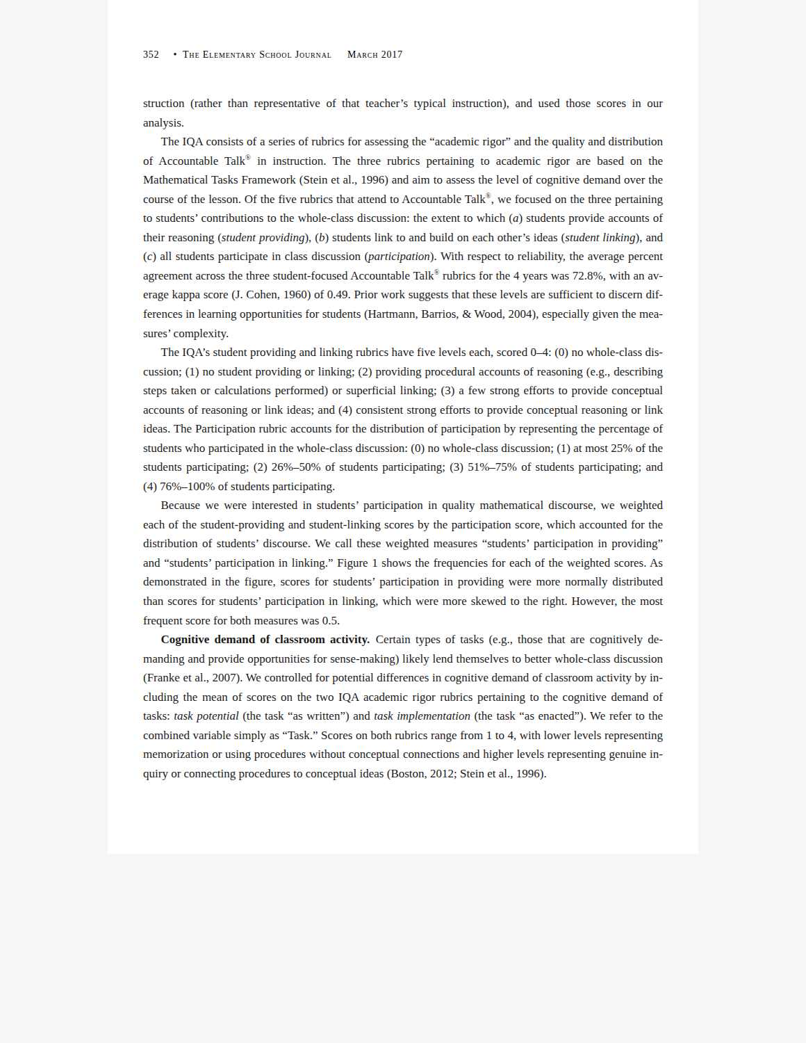352•The Elementary School Journal March 2017
struction (rather than representative of that teacher’s typical instruction), and used those scores in our analysis.
The IQA consists of a series of rubrics for assessing the “academic rigor” and the quality and distribution of Accountable Talk® in instruction. The three rubrics pertaining to academic rigor are based on the Mathematical Tasks Framework (Stein et al., 1996) and aim to assess the level of cognitive demand over the course of the lesson. Of the five rubrics that attend to Accountable Talk®, we focused on the three pertaining to students’ contributions to the whole-class discussion: the extent to which (a) students provide accounts of their reasoning (student providing), (b) students link to and build on each other’s ideas (student linking), and (c) all students participate in class discussion (participation). With respect to reliability, the average percent agreement across the three student-focused Accountable Talk® rubrics for the 4 years was 72.8%, with an average kappa score (J. Cohen, 1960) of 0.49. Prior work suggests that these levels are sufficient to discern differences in learning opportunities for students (Hartmann, Barrios, & Wood, 2004), especially given the measures’ complexity.
The IQA’s student providing and linking rubrics have five levels each, scored 0–4: (0) no whole-class discussion; (1) no student providing or linking; (2) providing procedural accounts of reasoning (e.g., describing steps taken or calculations performed) or superficial linking; (3) a few strong efforts to provide conceptual accounts of reasoning or link ideas; and (4) consistent strong efforts to provide conceptual reasoning or link ideas. The Participation rubric accounts for the distribution of participation by representing the percentage of students who participated in the whole-class discussion: (0) no whole-class discussion; (1) at most 25% of the students participating; (2) 26%–50% of students participating; (3) 51%–75% of students participating; and (4) 76%–100% of students participating.
Because we were interested in students’ participation in quality mathematical discourse, we weighted each of the student-providing and student-linking scores by the participation score, which accounted for the distribution of students’ discourse. We call these weighted measures “students’ participation in providing” and “students’ participation in linking.” Figure 1 shows the frequencies for each of the weighted scores. As demonstrated in the figure, scores for students’ participation in providing were more normally distributed than scores for students’ participation in linking, which were more skewed to the right. However, the most frequent score for both measures was 0.5.
Cognitive demand of classroom activity. Certain types of tasks (e.g., those that are cognitively demanding and provide opportunities for sense-making) likely lend themselves to better whole-class discussion (Franke et al., 2007). We controlled for potential differences in cognitive demand of classroom activity by including the mean of scores on the two IQA academic rigor rubrics pertaining to the cognitive demand of tasks: task potential (the task “as written”) and task implementation (the task “as enacted”). We refer to the combined variable simply as “Task.” Scores on both rubrics range from 1 to 4, with lower levels representing memorization or using procedures without conceptual connections and higher levels representing genuine inquiry or connecting procedures to conceptual ideas (Boston, 2012; Stein et al., 1996).